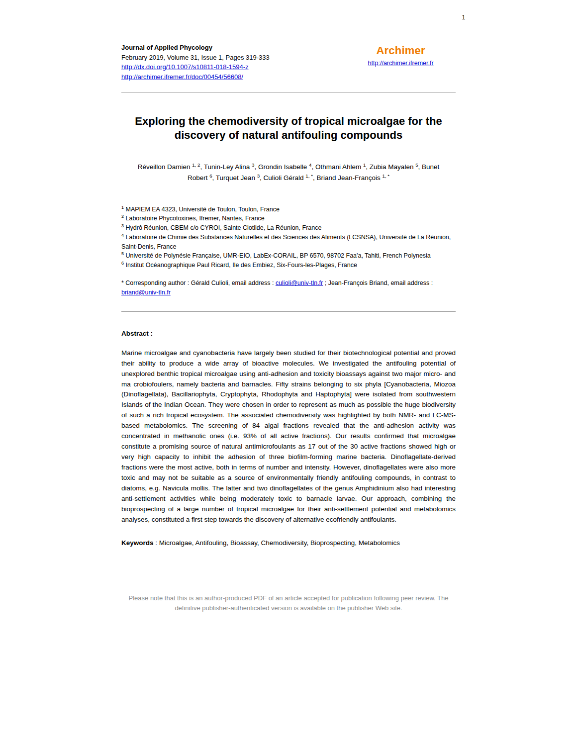1
Journal of Applied Phycology
February 2019, Volume 31, Issue 1, Pages 319-333
http://dx.doi.org/10.1007/s10811-018-1594-z
http://archimer.ifremer.fr/doc/00454/56608/
Archimer
http://archimer.ifremer.fr
Exploring the chemodiversity of tropical microalgae for the discovery of natural antifouling compounds
Réveillon Damien 1, 2, Tunin-Ley Alina 3, Grondin Isabelle 4, Othmani Ahlem 1, Zubia Mayalen 5, Bunet Robert 6, Turquet Jean 3, Culioli Gérald 1, *, Briand Jean-François 1, *
1 MAPIEM EA 4323, Université de Toulon, Toulon, France
2 Laboratoire Phycotoxines, Ifremer, Nantes, France
3 Hydrô Réunion, CBEM c/o CYROI, Sainte Clotilde, La Réunion, France
4 Laboratoire de Chimie des Substances Naturelles et des Sciences des Aliments (LCSNSA), Université de La Réunion, Saint-Denis, France
5 Université de Polynésie Française, UMR-EIO, LabEx-CORAIL, BP 6570, 98702 Faa'a, Tahiti, French Polynesia
6 Institut Océanographique Paul Ricard, Ile des Embiez, Six-Fours-les-Plages, France
* Corresponding author : Gérald Culioli, email address : culioli@univ-tln.fr ; Jean-François Briand, email address : briand@univ-tln.fr
Abstract :
Marine microalgae and cyanobacteria have largely been studied for their biotechnological potential and proved their ability to produce a wide array of bioactive molecules. We investigated the antifouling potential of unexplored benthic tropical microalgae using anti-adhesion and toxicity bioassays against two major micro- and ma crobiofoulers, namely bacteria and barnacles. Fifty strains belonging to six phyla [Cyanobacteria, Miozoa (Dinoflagellata), Bacillariophyta, Cryptophyta, Rhodophyta and Haptophyta] were isolated from southwestern Islands of the Indian Ocean. They were chosen in order to represent as much as possible the huge biodiversity of such a rich tropical ecosystem. The associated chemodiversity was highlighted by both NMR- and LC-MS-based metabolomics. The screening of 84 algal fractions revealed that the anti-adhesion activity was concentrated in methanolic ones (i.e. 93% of all active fractions). Our results confirmed that microalgae constitute a promising source of natural antimicrofoulants as 17 out of the 30 active fractions showed high or very high capacity to inhibit the adhesion of three biofilm-forming marine bacteria. Dinoflagellate-derived fractions were the most active, both in terms of number and intensity. However, dinoflagellates were also more toxic and may not be suitable as a source of environmentally friendly antifouling compounds, in contrast to diatoms, e.g. Navicula mollis. The latter and two dinoflagellates of the genus Amphidinium also had interesting anti-settlement activities while being moderately toxic to barnacle larvae. Our approach, combining the bioprospecting of a large number of tropical microalgae for their anti-settlement potential and metabolomics analyses, constituted a first step towards the discovery of alternative ecofriendly antifoulants.
Keywords : Microalgae, Antifouling, Bioassay, Chemodiversity, Bioprospecting, Metabolomics
Please note that this is an author-produced PDF of an article accepted for publication following peer review. The definitive publisher-authenticated version is available on the publisher Web site.